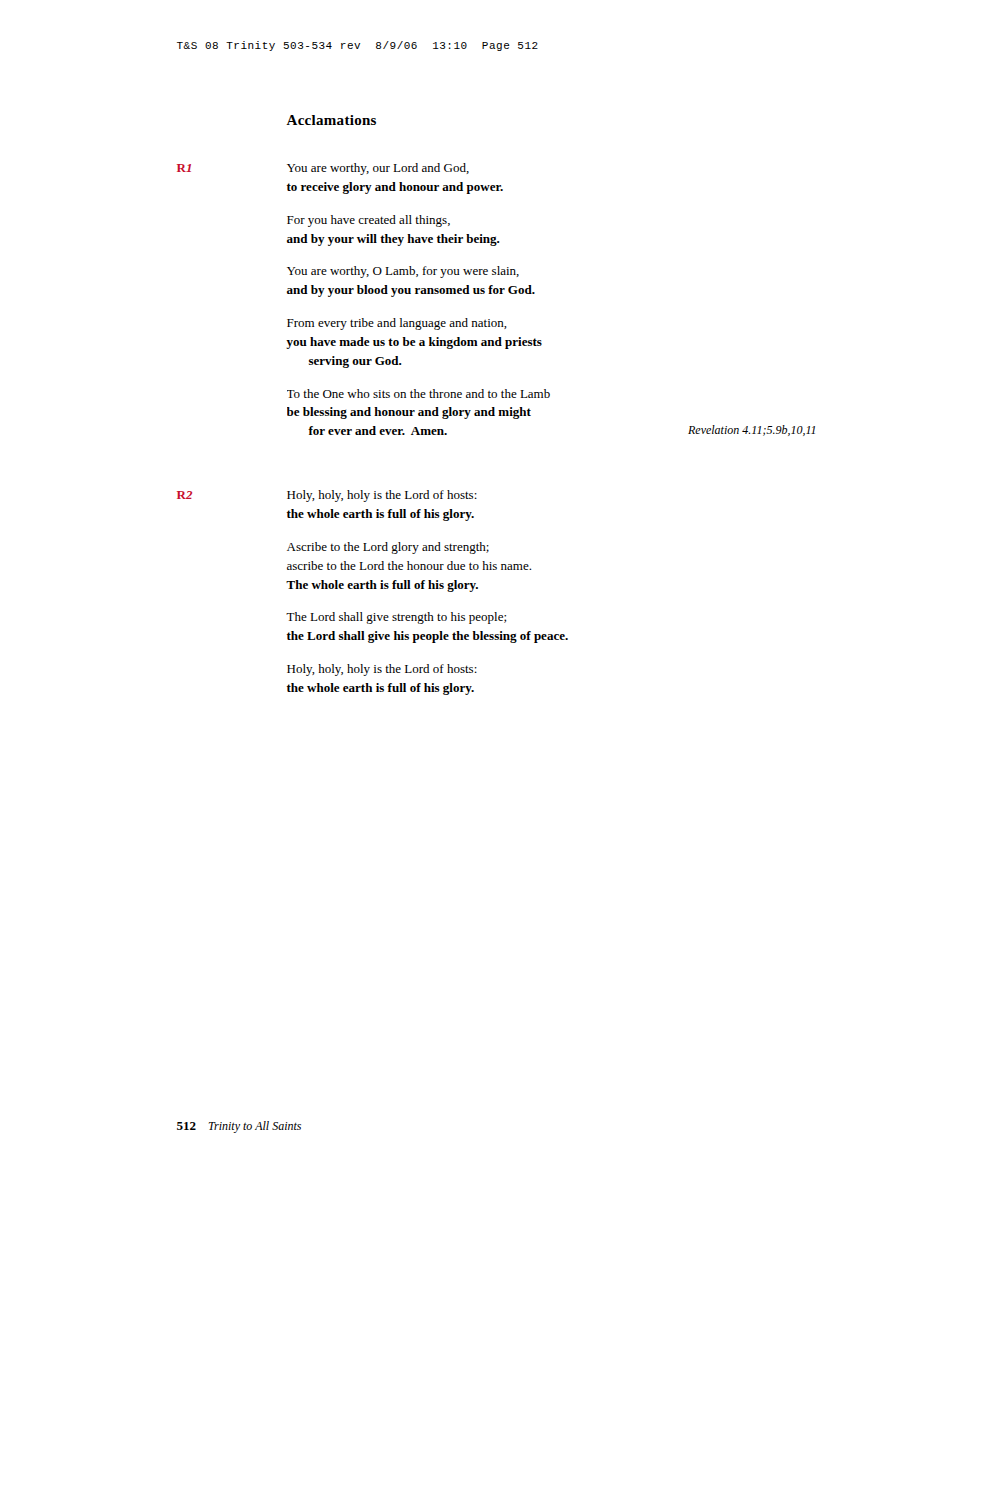T&S 08 Trinity 503-534 rev 8/9/06 13:10 Page 512
Acclamations
R1
You are worthy, our Lord and God,
to receive glory and honour and power.
For you have created all things,
and by your will they have their being.
You are worthy, O Lamb, for you were slain,
and by your blood you ransomed us for God.
From every tribe and language and nation,
you have made us to be a kingdom and priests
serving our God.
To the One who sits on the throne and to the Lamb
be blessing and honour and glory and might
for ever and ever. Amen. Revelation 4.11;5.9b,10,11
R2
Holy, holy, holy is the Lord of hosts:
the whole earth is full of his glory.
Ascribe to the Lord glory and strength;
ascribe to the Lord the honour due to his name.
The whole earth is full of his glory.
The Lord shall give strength to his people;
the Lord shall give his people the blessing of peace.
Holy, holy, holy is the Lord of hosts:
the whole earth is full of his glory.
512 Trinity to All Saints